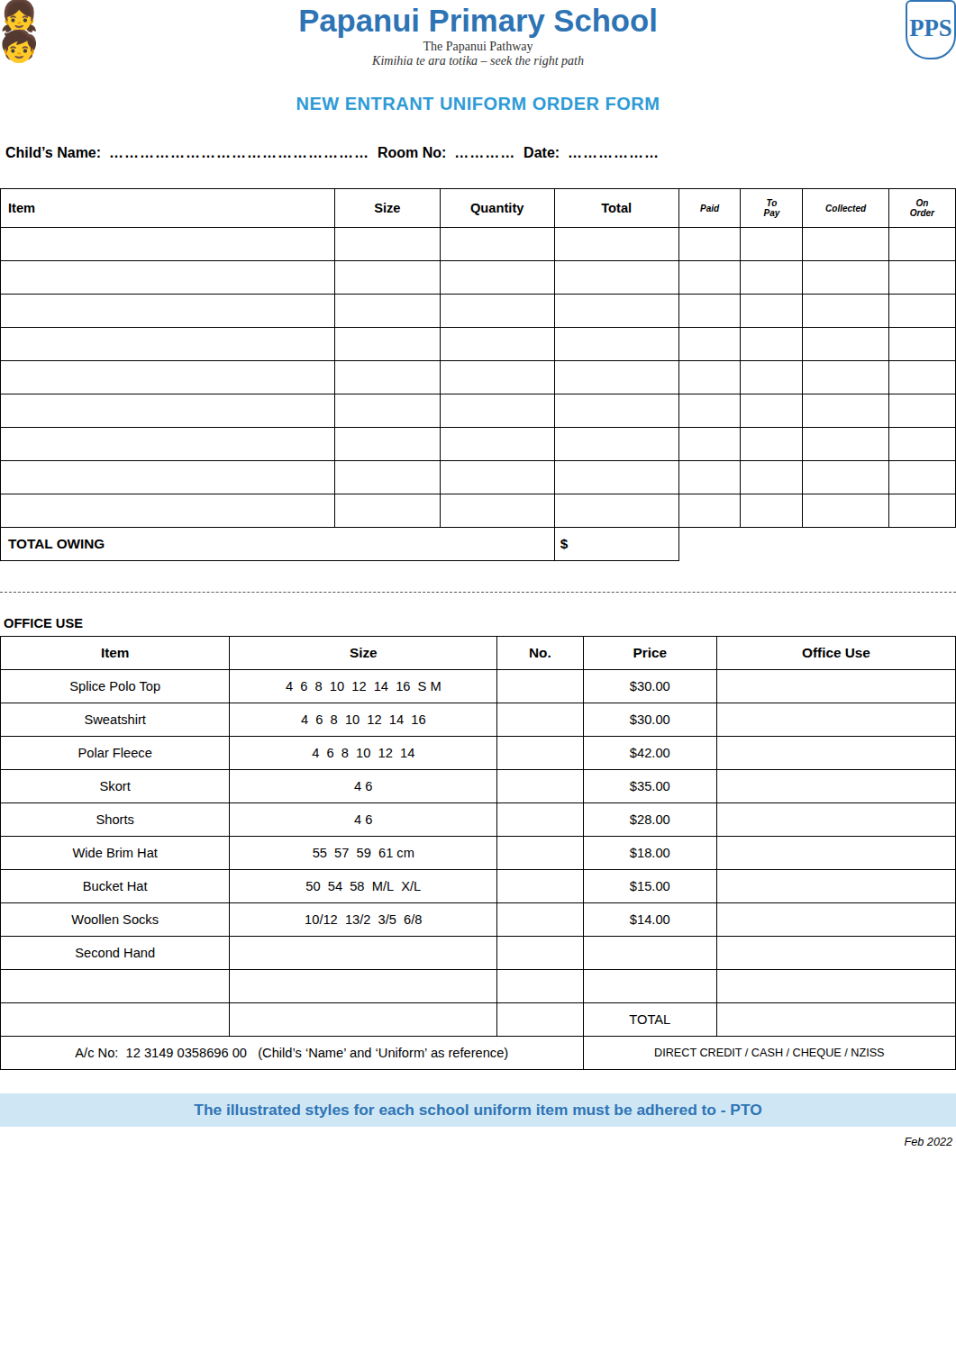👧🧒
Papanui Primary School
The Papanui Pathway
Kimihia te ara totika – seek the right path
PPS
NEW ENTRANT UNIFORM ORDER FORM
Child’s Name: …………………………………………… Room No: ………… Date: ………………
| Item | Size | Quantity | Total | Paid | To Pay | Collected | On Order |
| --- | --- | --- | --- | --- | --- | --- | --- |
| TOTAL OWING | $ | | | | |
OFFICE USE
| Item | Size | No. | Price | Office Use |
| --- | --- | --- | --- | --- |
| Splice Polo Top | 4 6 8 10 12 14 16 S M | | $30.00 | |
| Sweatshirt | 4 6 8 10 12 14 16 | | $30.00 | |
| Polar Fleece | 4 6 8 10 12 14 | | $42.00 | |
| Skort | 4 6 | | $35.00 | |
| Shorts | 4 6 | | $28.00 | |
| Wide Brim Hat | 55 57 59 61 cm | | $18.00 | |
| Bucket Hat | 50 54 58 M/L X/L | | $15.00 | |
| Woollen Socks | 10/12 13/2 3/5 6/8 | | $14.00 | |
| Second Hand | | | | |
| | | | TOTAL | |
| A/c No: 12 3149 0358696 00 (Child’s ‘Name’ and ‘Uniform’ as reference) | DIRECT CREDIT / CASH / CHEQUE / NZISS |
The illustrated styles for each school uniform item must be adhered to - PTO
Feb 2022